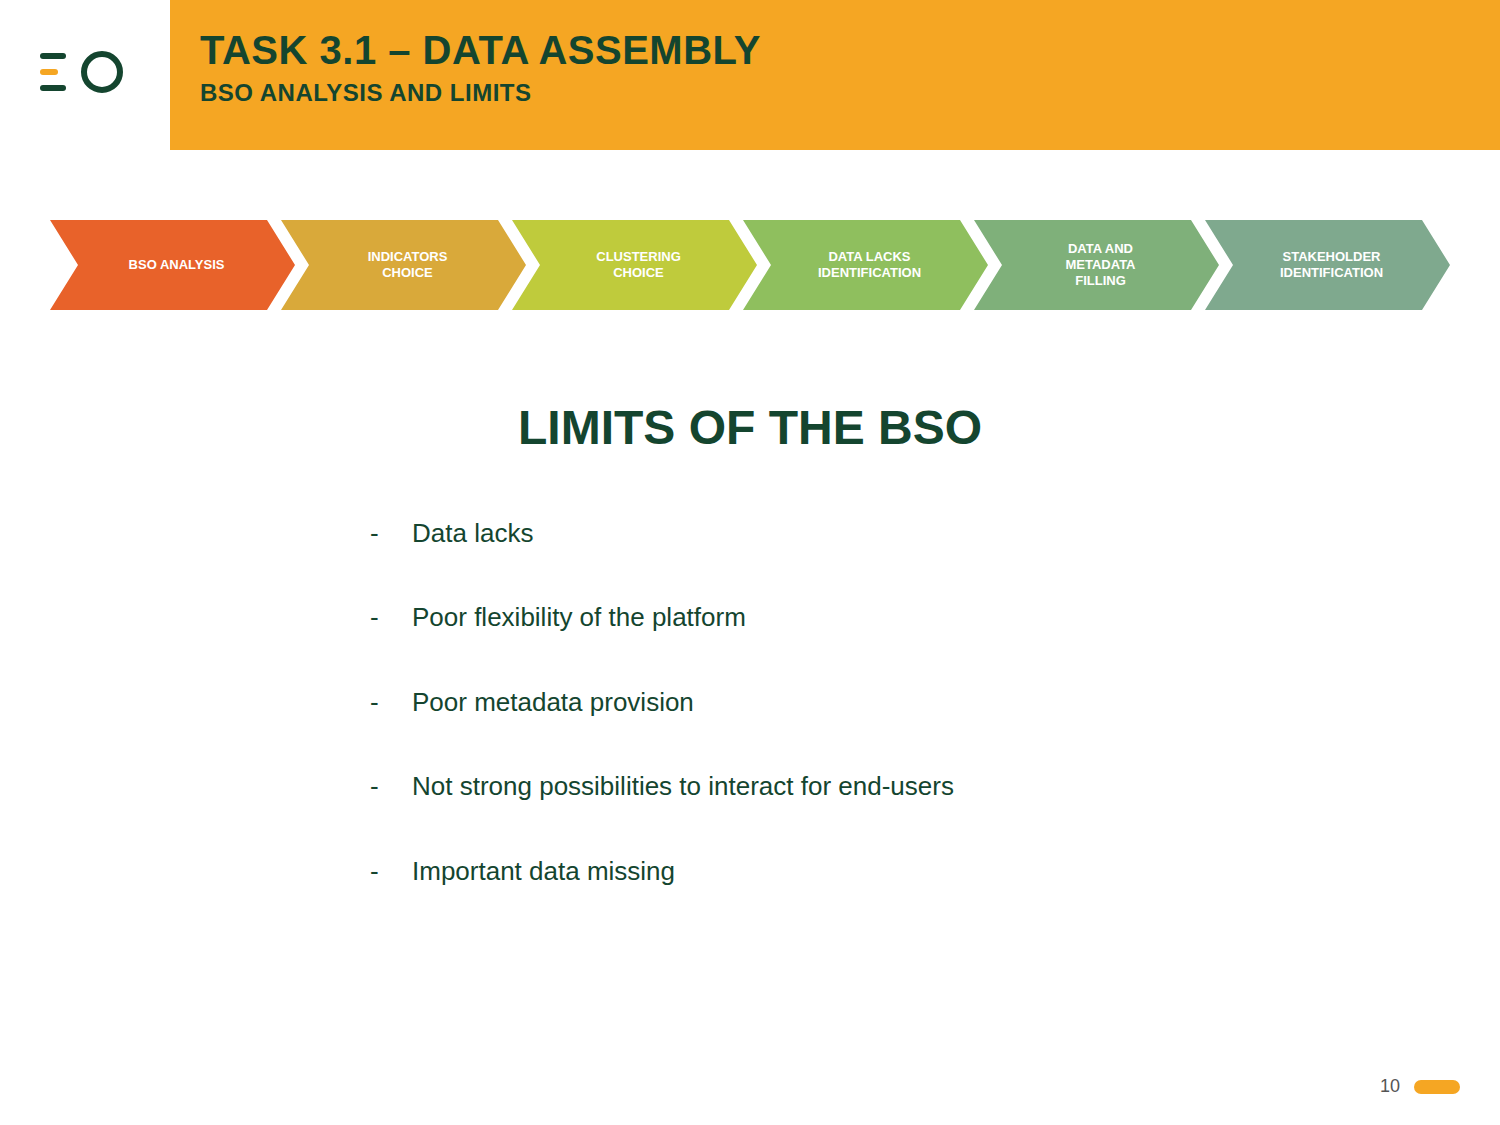TASK 3.1 – DATA ASSEMBLY
BSO ANALYSIS AND LIMITS
BSO ANALYSIS
INDICATORS
CHOICE
CLUSTERING
CHOICE
DATA LACKS
IDENTIFICATION
DATA AND
METADATA
FILLING
STAKEHOLDER
IDENTIFICATION
LIMITS OF THE BSO
Data lacks
Poor flexibility of the platform
Poor metadata provision
Not strong possibilities to interact for end-users
Important data missing
10